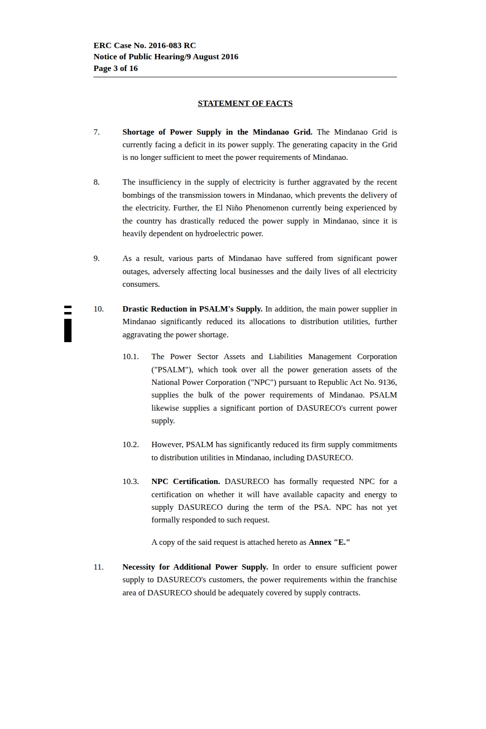ERC Case No. 2016-083 RC Notice of Public Hearing/9 August 2016 Page 3 of 16
STATEMENT OF FACTS
7. Shortage of Power Supply in the Mindanao Grid. The Mindanao Grid is currently facing a deficit in its power supply. The generating capacity in the Grid is no longer sufficient to meet the power requirements of Mindanao.
8. The insufficiency in the supply of electricity is further aggravated by the recent bombings of the transmission towers in Mindanao, which prevents the delivery of the electricity. Further, the El Niño Phenomenon currently being experienced by the country has drastically reduced the power supply in Mindanao, since it is heavily dependent on hydroelectric power.
9. As a result, various parts of Mindanao have suffered from significant power outages, adversely affecting local businesses and the daily lives of all electricity consumers.
10. Drastic Reduction in PSALM's Supply. In addition, the main power supplier in Mindanao significantly reduced its allocations to distribution utilities, further aggravating the power shortage.
10.1. The Power Sector Assets and Liabilities Management Corporation ("PSALM"), which took over all the power generation assets of the National Power Corporation ("NPC") pursuant to Republic Act No. 9136, supplies the bulk of the power requirements of Mindanao. PSALM likewise supplies a significant portion of DASURECO's current power supply.
10.2. However, PSALM has significantly reduced its firm supply commitments to distribution utilities in Mindanao, including DASURECO.
10.3. NPC Certification. DASURECO has formally requested NPC for a certification on whether it will have available capacity and energy to supply DASURECO during the term of the PSA. NPC has not yet formally responded to such request.
A copy of the said request is attached hereto as Annex "E."
11. Necessity for Additional Power Supply. In order to ensure sufficient power supply to DASURECO's customers, the power requirements within the franchise area of DASURECO should be adequately covered by supply contracts.